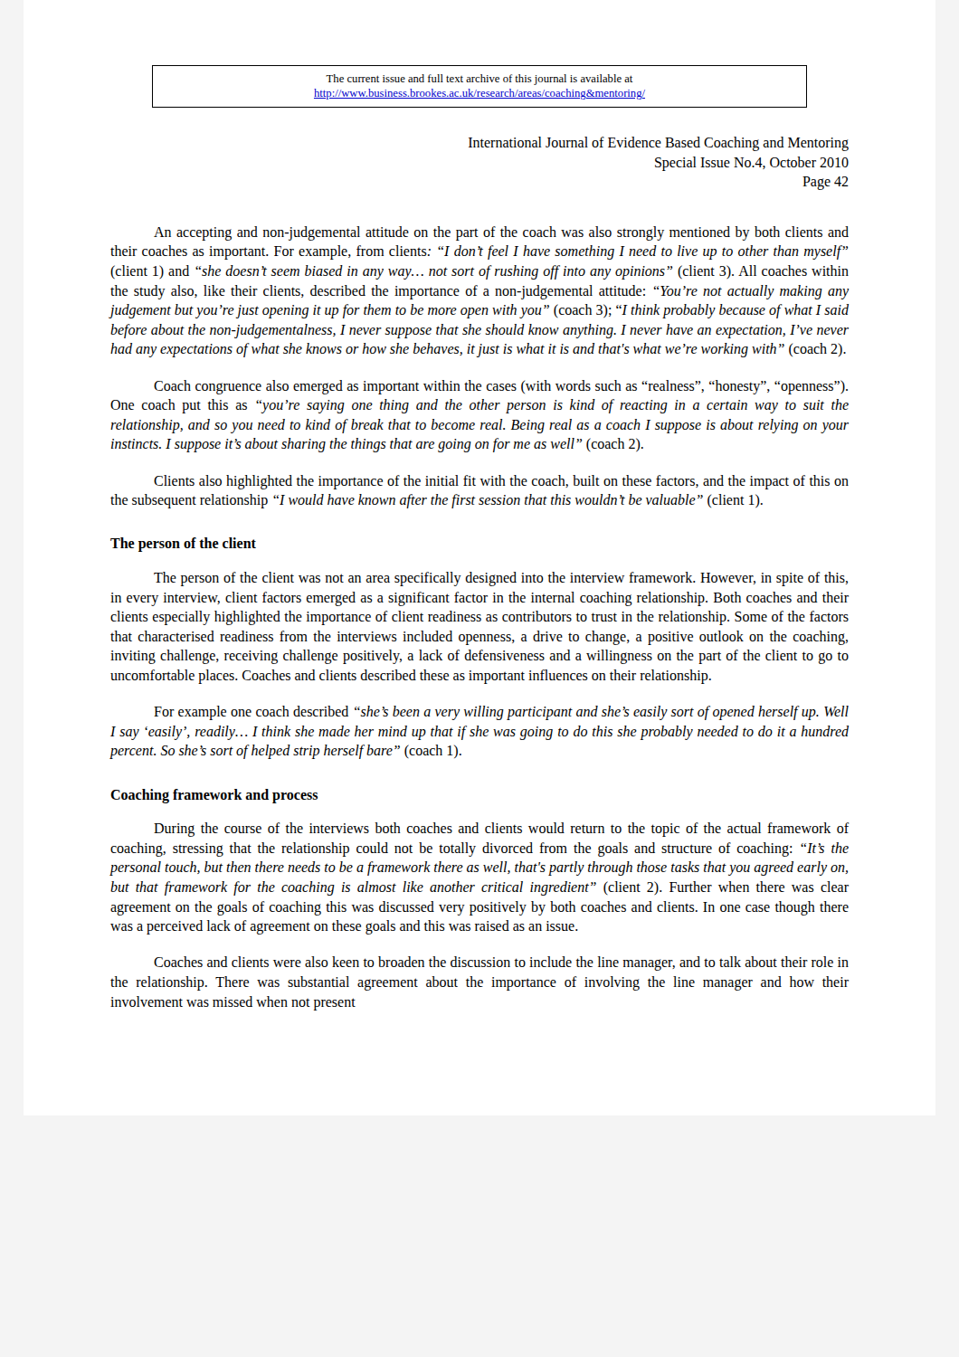The current issue and full text archive of this journal is available at
http://www.business.brookes.ac.uk/research/areas/coaching&mentoring/
International Journal of Evidence Based Coaching and Mentoring
Special Issue No.4, October 2010
Page 42
An accepting and non-judgemental attitude on the part of the coach was also strongly mentioned by both clients and their coaches as important. For example, from clients: “I don’t feel I have something I need to live up to other than myself” (client 1) and “she doesn’t seem biased in any way… not sort of rushing off into any opinions” (client 3). All coaches within the study also, like their clients, described the importance of a non-judgemental attitude: “You’re not actually making any judgement but you’re just opening it up for them to be more open with you” (coach 3); “I think probably because of what I said before about the non-judgementalness, I never suppose that she should know anything. I never have an expectation, I’ve never had any expectations of what she knows or how she behaves, it just is what it is and that's what we’re working with” (coach 2).
Coach congruence also emerged as important within the cases (with words such as “realness”, “honesty”, “openness”). One coach put this as “you’re saying one thing and the other person is kind of reacting in a certain way to suit the relationship, and so you need to kind of break that to become real. Being real as a coach I suppose is about relying on your instincts. I suppose it’s about sharing the things that are going on for me as well” (coach 2).
Clients also highlighted the importance of the initial fit with the coach, built on these factors, and the impact of this on the subsequent relationship “I would have known after the first session that this wouldn’t be valuable” (client 1).
The person of the client
The person of the client was not an area specifically designed into the interview framework. However, in spite of this, in every interview, client factors emerged as a significant factor in the internal coaching relationship. Both coaches and their clients especially highlighted the importance of client readiness as contributors to trust in the relationship. Some of the factors that characterised readiness from the interviews included openness, a drive to change, a positive outlook on the coaching, inviting challenge, receiving challenge positively, a lack of defensiveness and a willingness on the part of the client to go to uncomfortable places. Coaches and clients described these as important influences on their relationship.
For example one coach described “she’s been a very willing participant and she’s easily sort of opened herself up. Well I say ‘easily’, readily… I think she made her mind up that if she was going to do this she probably needed to do it a hundred percent. So she’s sort of helped strip herself bare” (coach 1).
Coaching framework and process
During the course of the interviews both coaches and clients would return to the topic of the actual framework of coaching, stressing that the relationship could not be totally divorced from the goals and structure of coaching: “It’s the personal touch, but then there needs to be a framework there as well, that's partly through those tasks that you agreed early on, but that framework for the coaching is almost like another critical ingredient” (client 2). Further when there was clear agreement on the goals of coaching this was discussed very positively by both coaches and clients. In one case though there was a perceived lack of agreement on these goals and this was raised as an issue.
Coaches and clients were also keen to broaden the discussion to include the line manager, and to talk about their role in the relationship. There was substantial agreement about the importance of involving the line manager and how their involvement was missed when not present